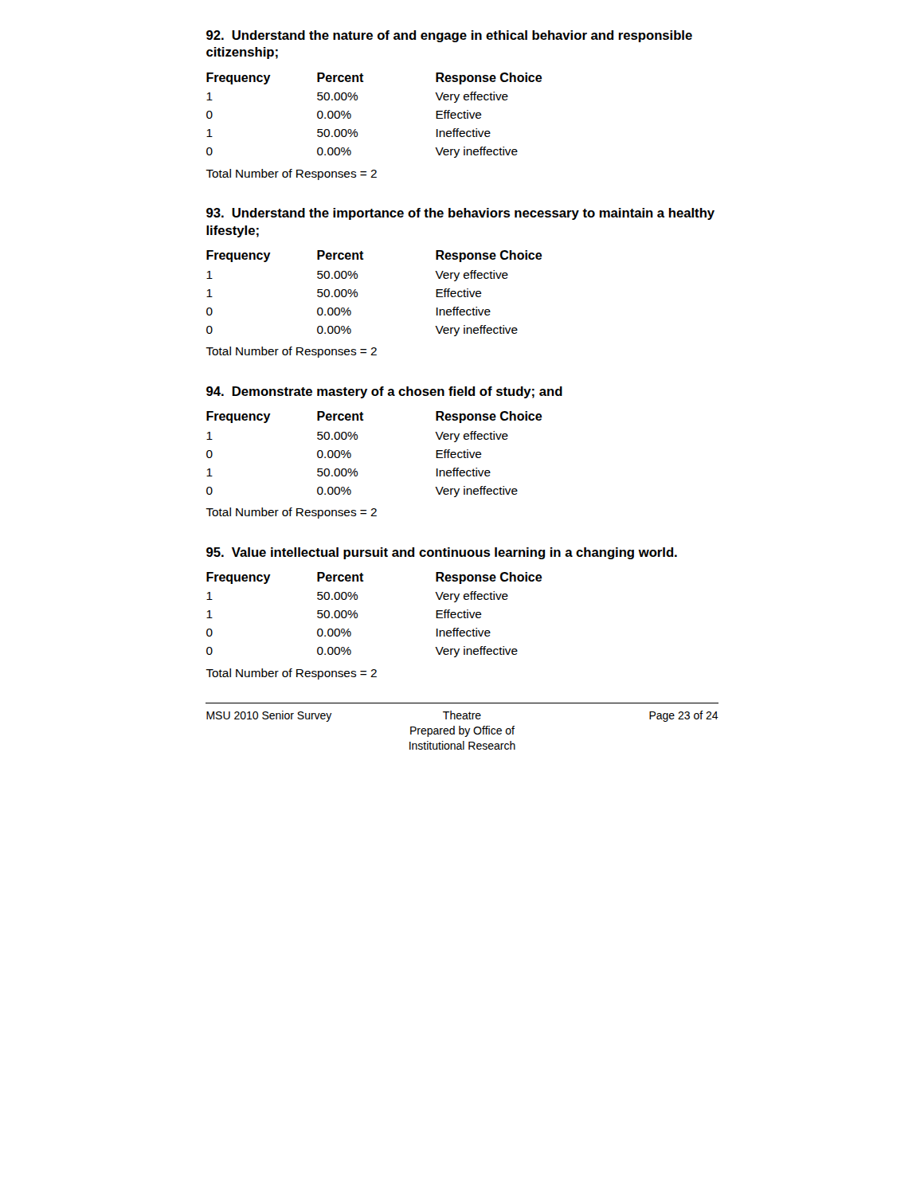92. Understand the nature of and engage in ethical behavior and responsible citizenship;
| Frequency | Percent | Response Choice |
| --- | --- | --- |
| 1 | 50.00% | Very effective |
| 0 | 0.00% | Effective |
| 1 | 50.00% | Ineffective |
| 0 | 0.00% | Very ineffective |
Total Number of Responses = 2
93. Understand the importance of the behaviors necessary to maintain a healthy lifestyle;
| Frequency | Percent | Response Choice |
| --- | --- | --- |
| 1 | 50.00% | Very effective |
| 1 | 50.00% | Effective |
| 0 | 0.00% | Ineffective |
| 0 | 0.00% | Very ineffective |
Total Number of Responses = 2
94. Demonstrate mastery of a chosen field of study; and
| Frequency | Percent | Response Choice |
| --- | --- | --- |
| 1 | 50.00% | Very effective |
| 0 | 0.00% | Effective |
| 1 | 50.00% | Ineffective |
| 0 | 0.00% | Very ineffective |
Total Number of Responses = 2
95. Value intellectual pursuit and continuous learning in a changing world.
| Frequency | Percent | Response Choice |
| --- | --- | --- |
| 1 | 50.00% | Very effective |
| 1 | 50.00% | Effective |
| 0 | 0.00% | Ineffective |
| 0 | 0.00% | Very ineffective |
Total Number of Responses = 2
| MSU 2010 Senior Survey | Theatre | Page 23 of 24 |
| | Prepared by Office of Institutional Research | |